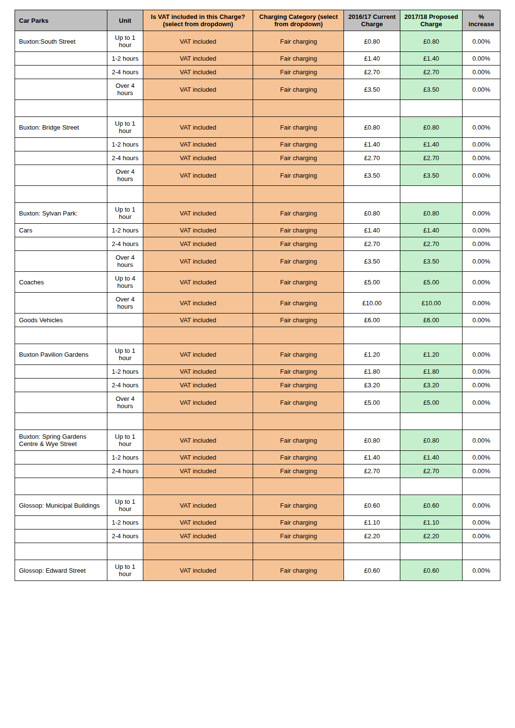| Car Parks | Unit | Is VAT included in this Charge? (select from dropdown) | Charging Category (select from dropdown) | 2016/17 Current Charge | 2017/18 Proposed Charge | % increase |
| --- | --- | --- | --- | --- | --- | --- |
| Buxton:South Street | Up to 1 hour | VAT included | Fair charging | £0.80 | £0.80 | 0.00% |
| | 1-2 hours | VAT included | Fair charging | £1.40 | £1.40 | 0.00% |
| | 2-4 hours | VAT included | Fair charging | £2.70 | £2.70 | 0.00% |
| | Over 4 hours | VAT included | Fair charging | £3.50 | £3.50 | 0.00% |
| Buxton: Bridge Street | Up to 1 hour | VAT included | Fair charging | £0.80 | £0.80 | 0.00% |
| | 1-2 hours | VAT included | Fair charging | £1.40 | £1.40 | 0.00% |
| | 2-4 hours | VAT included | Fair charging | £2.70 | £2.70 | 0.00% |
| | Over 4 hours | VAT included | Fair charging | £3.50 | £3.50 | 0.00% |
| Buxton: Sylvan Park: | Up to 1 hour | VAT included | Fair charging | £0.80 | £0.80 | 0.00% |
| Cars | 1-2 hours | VAT included | Fair charging | £1.40 | £1.40 | 0.00% |
| | 2-4 hours | VAT included | Fair charging | £2.70 | £2.70 | 0.00% |
| | Over 4 hours | VAT included | Fair charging | £3.50 | £3.50 | 0.00% |
| Coaches | Up to 4 hours | VAT included | Fair charging | £5.00 | £5.00 | 0.00% |
| | Over 4 hours | VAT included | Fair charging | £10.00 | £10.00 | 0.00% |
| Goods Vehicles | | VAT included | Fair charging | £6.00 | £6.00 | 0.00% |
| Buxton Pavilion Gardens | Up to 1 hour | VAT included | Fair charging | £1.20 | £1.20 | 0.00% |
| | 1-2 hours | VAT included | Fair charging | £1.80 | £1.80 | 0.00% |
| | 2-4 hours | VAT included | Fair charging | £3.20 | £3.20 | 0.00% |
| | Over 4 hours | VAT included | Fair charging | £5.00 | £5.00 | 0.00% |
| Buxton: Spring Gardens Centre & Wye Street | Up to 1 hour | VAT included | Fair charging | £0.80 | £0.80 | 0.00% |
| | 1-2 hours | VAT included | Fair charging | £1.40 | £1.40 | 0.00% |
| | 2-4 hours | VAT included | Fair charging | £2.70 | £2.70 | 0.00% |
| Glossop: Municipal Buildings | Up to 1 hour | VAT included | Fair charging | £0.60 | £0.60 | 0.00% |
| | 1-2 hours | VAT included | Fair charging | £1.10 | £1.10 | 0.00% |
| | 2-4 hours | VAT included | Fair charging | £2.20 | £2.20 | 0.00% |
| Glossop: Edward Street | Up to 1 hour | VAT included | Fair charging | £0.60 | £0.60 | 0.00% |